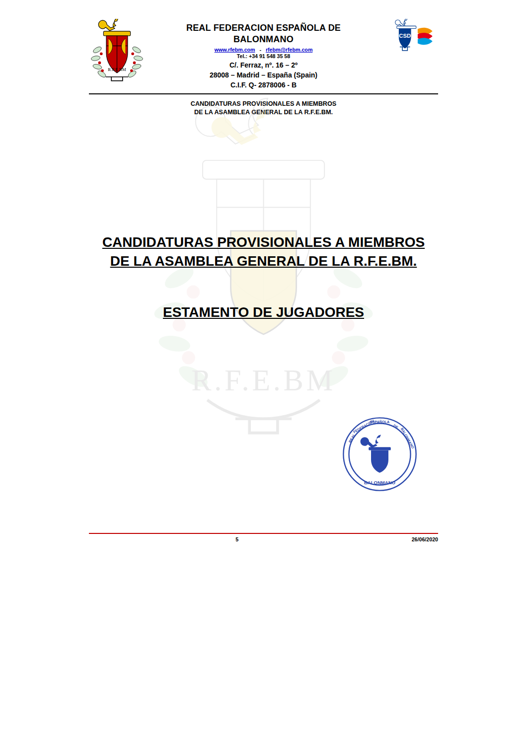REAL FEDERACION ESPAÑOLA DE BALONMANO
www.rfebm.com - rfebm@rfebm.com
Tel.: +34 91 548 35 58
C/. Ferraz, nº. 16 – 2º
28008 – Madrid – España (Spain)
C.I.F. Q- 2878006 - B
CANDIDATURAS PROVISIONALES A MIEMBROS
DE LA ASAMBLEA GENERAL DE LA R.F.E.BM.
CANDIDATURAS PROVISIONALES A MIEMBROS DE LA ASAMBLEA GENERAL DE LA R.F.E.BM.
ESTAMENTO DE JUGADORES
5 26/06/2020